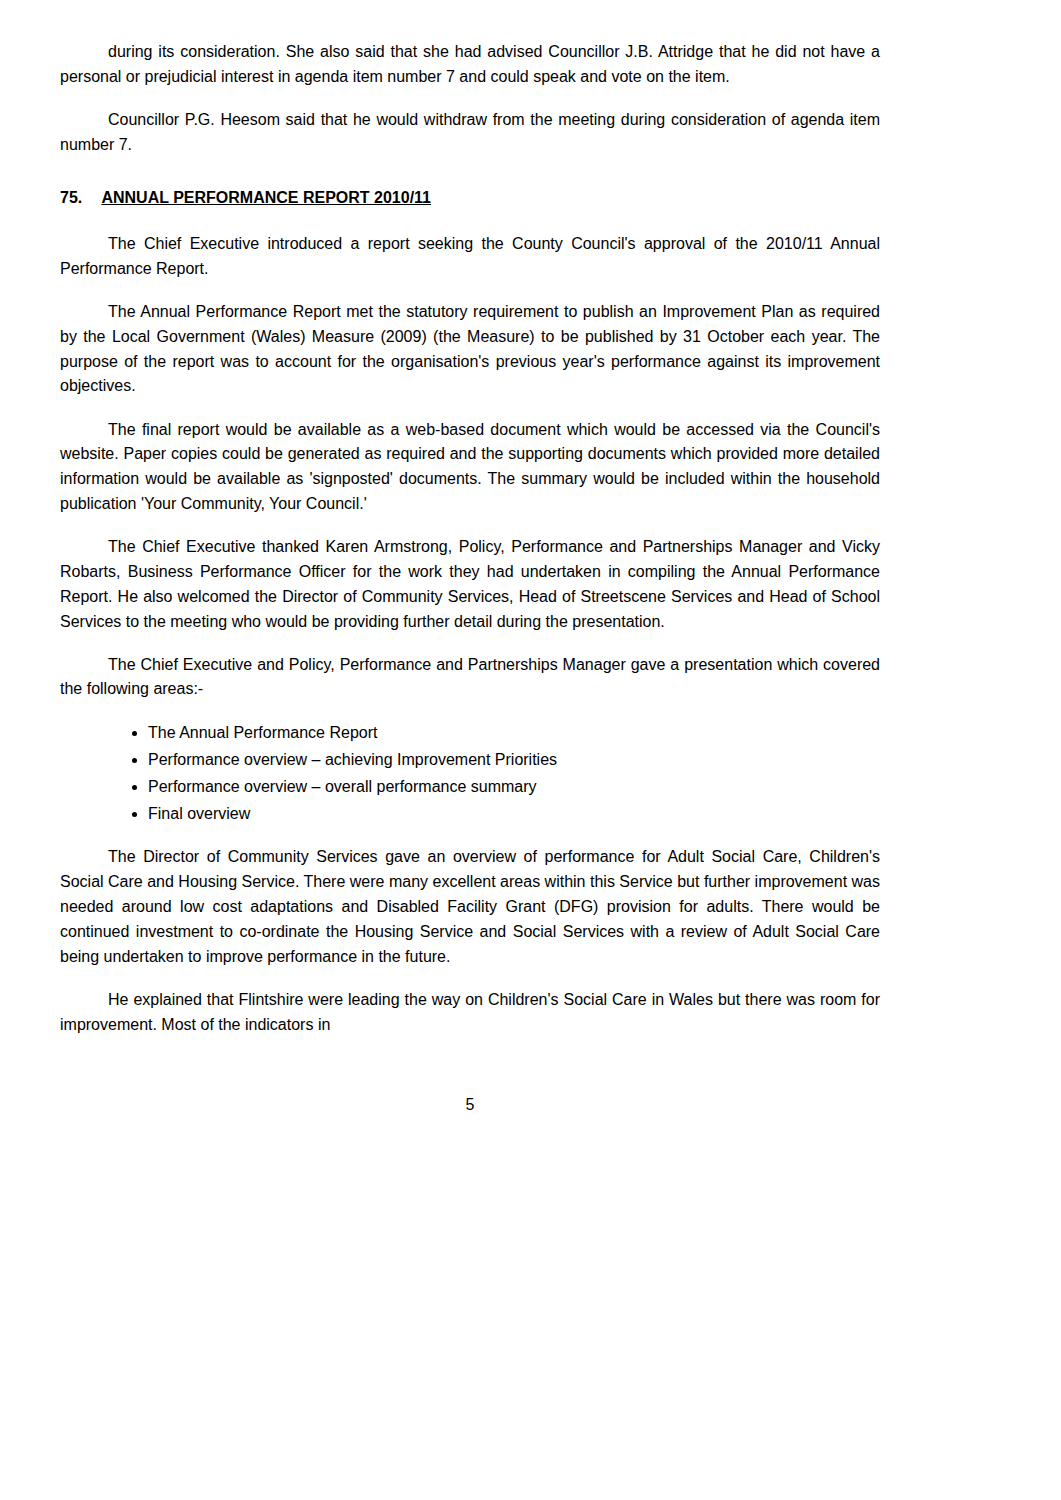during its consideration. She also said that she had advised Councillor J.B. Attridge that he did not have a personal or prejudicial interest in agenda item number 7 and could speak and vote on the item.
Councillor P.G. Heesom said that he would withdraw from the meeting during consideration of agenda item number 7.
75.
Annual Performance Report 2010/11
The Chief Executive introduced a report seeking the County Council's approval of the 2010/11 Annual Performance Report.
The Annual Performance Report met the statutory requirement to publish an Improvement Plan as required by the Local Government (Wales) Measure (2009) (the Measure) to be published by 31 October each year. The purpose of the report was to account for the organisation's previous year's performance against its improvement objectives.
The final report would be available as a web-based document which would be accessed via the Council's website. Paper copies could be generated as required and the supporting documents which provided more detailed information would be available as 'signposted' documents. The summary would be included within the household publication 'Your Community, Your Council.'
The Chief Executive thanked Karen Armstrong, Policy, Performance and Partnerships Manager and Vicky Robarts, Business Performance Officer for the work they had undertaken in compiling the Annual Performance Report. He also welcomed the Director of Community Services, Head of Streetscene Services and Head of School Services to the meeting who would be providing further detail during the presentation.
The Chief Executive and Policy, Performance and Partnerships Manager gave a presentation which covered the following areas:-
The Annual Performance Report
Performance overview – achieving Improvement Priorities
Performance overview – overall performance summary
Final overview
The Director of Community Services gave an overview of performance for Adult Social Care, Children's Social Care and Housing Service. There were many excellent areas within this Service but further improvement was needed around low cost adaptations and Disabled Facility Grant (DFG) provision for adults. There would be continued investment to co-ordinate the Housing Service and Social Services with a review of Adult Social Care being undertaken to improve performance in the future.
He explained that Flintshire were leading the way on Children's Social Care in Wales but there was room for improvement. Most of the indicators in
5